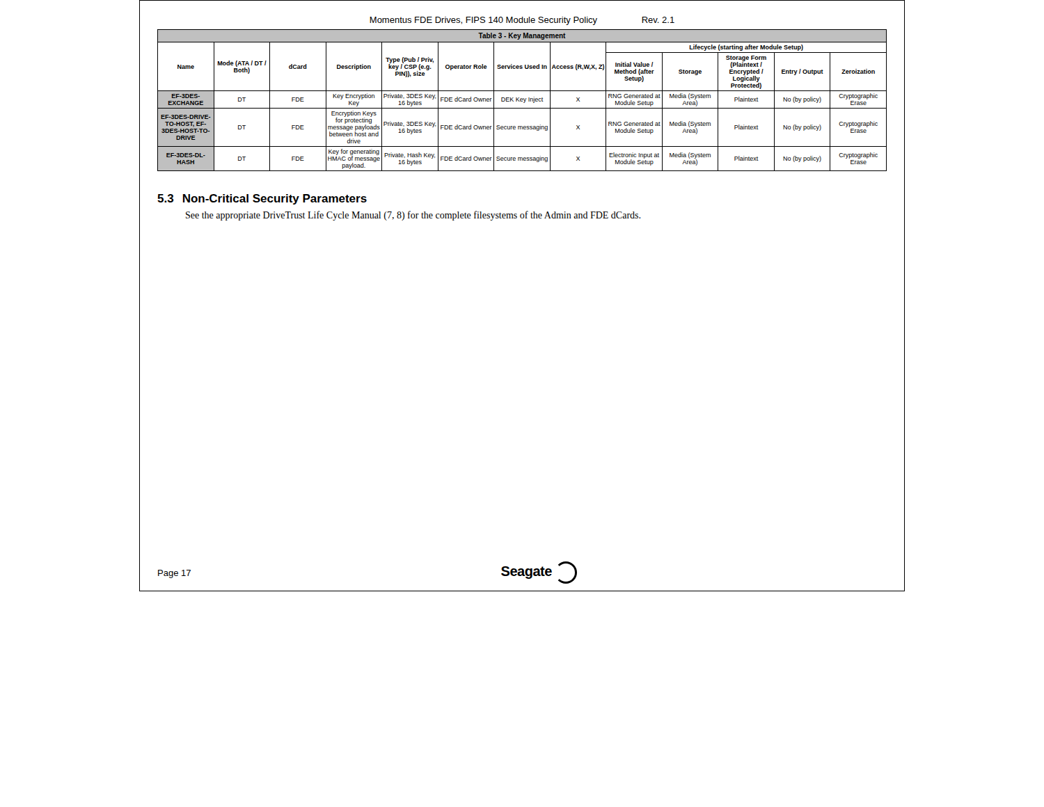Momentus FDE Drives, FIPS 140 Module Security Policy Rev. 2.1
| Table 3 - Key Management |
| Name | Mode (ATA / DT / Both) | dCard | Description | Type (Pub / Priv, key / CSP (e.g. PIN)), size | Operator Role | Services Used In | Access (R,W,X, Z) | Lifecycle (starting after Module Setup) |
| Initial Value / Method (after Setup) | Storage | Storage Form (Plaintext / Encrypted / Logically Protected) | Entry / Output | Zeroization |
| EF-3DES-EXCHANGE | DT | FDE | Key Encryption Key | Private, 3DES Key, 16 bytes | FDE dCard Owner | DEK Key Inject | X | RNG Generated at Module Setup | Media (System Area) | Plaintext | No (by policy) | Cryptographic Erase |
| EF-3DES-DRIVE-TO-HOST, EF-3DES-HOST-TO-DRIVE | DT | FDE | Encryption Keys for protecting message payloads between host and drive | Private, 3DES Key, 16 bytes | FDE dCard Owner | Secure messaging | X | RNG Generated at Module Setup | Media (System Area) | Plaintext | No (by policy) | Cryptographic Erase |
| EF-3DES-DL-HASH | DT | FDE | Key for generating HMAC of message payload. | Private, Hash Key, 16 bytes | FDE dCard Owner | Secure messaging | X | Electronic Input at Module Setup | Media (System Area) | Plaintext | No (by policy) | Cryptographic Erase |
5.3 Non-Critical Security Parameters
See the appropriate DriveTrust Life Cycle Manual (7, 8) for the complete filesystems of the Admin and FDE dCards.
Page 17
Seagate